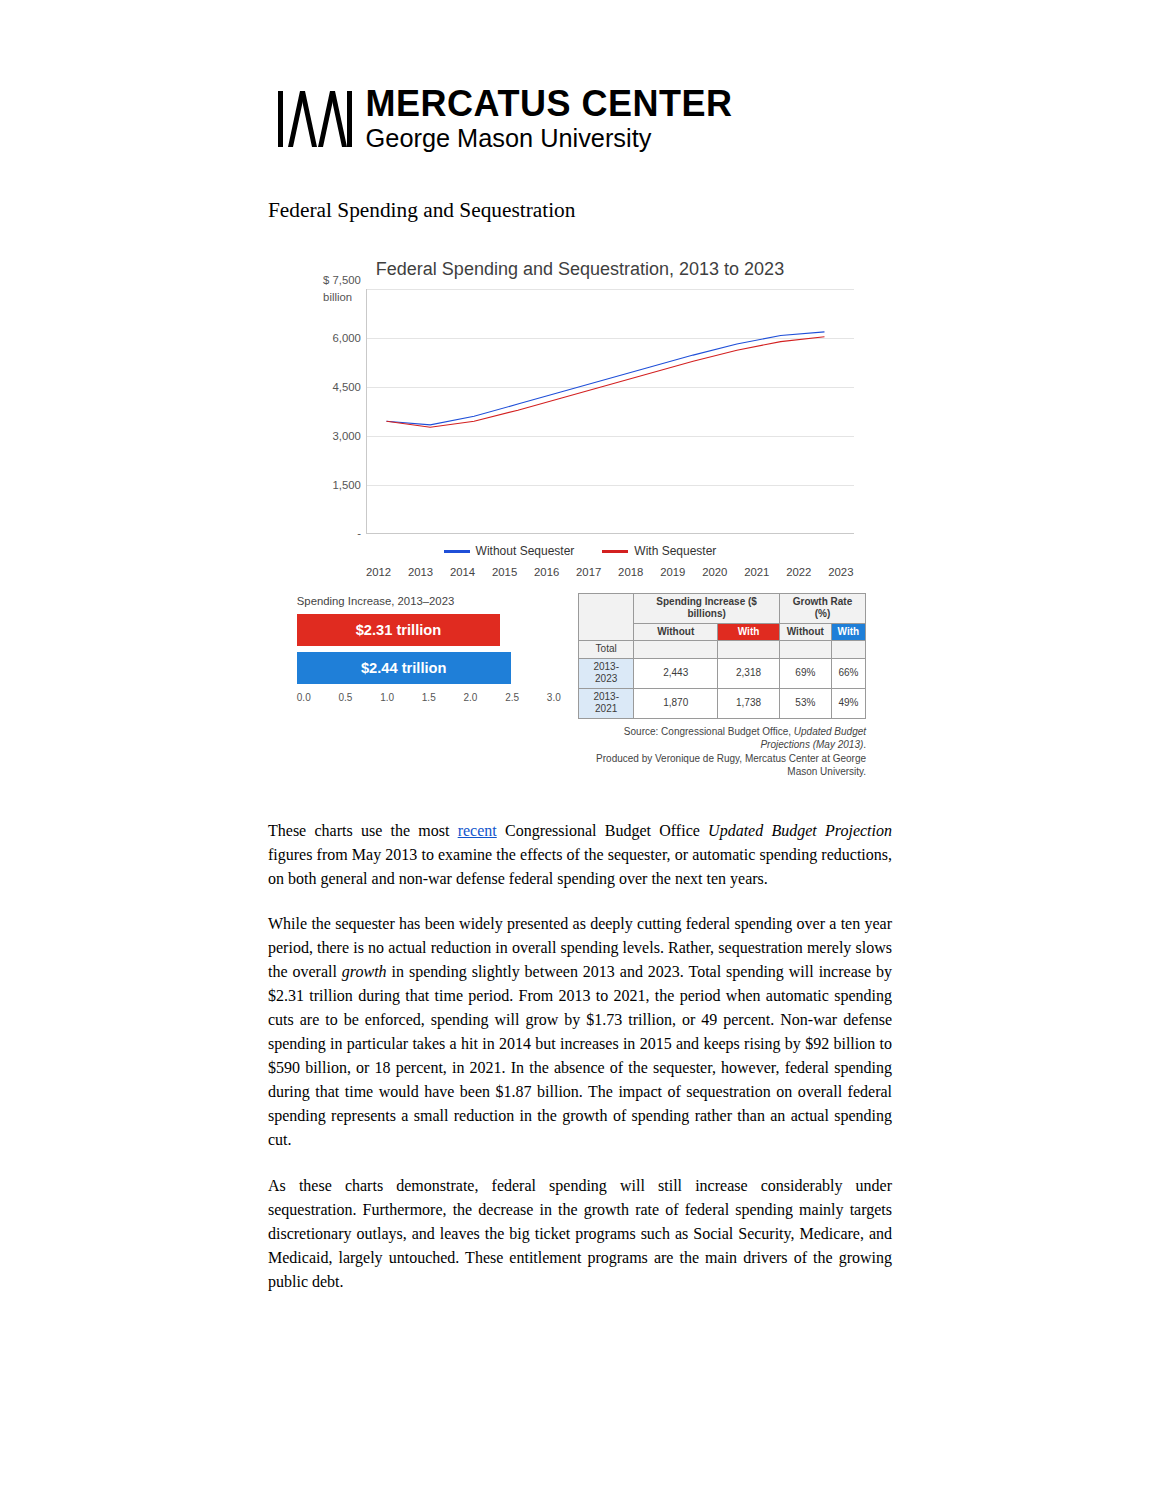MERCATUS CENTER George Mason University
Federal Spending and Sequestration
Federal Spending and Sequestration, 2013 to 2023
$ 7,500
billion 6,000 4,500 3,000 1,500 -
Without Sequester With Sequester
201220132014201520162017201820192020202120222023
Spending Increase, 2013–2023
$2.31 trillion
$2.44 trillion
0.00.51.01.52.02.53.0
| | Spending Increase ($ billions) | Growth Rate (%) |
| --- | --- | --- |
| Without | With | Without | With |
| Total | | | | |
| 2013-2023 | 2,443 | 2,318 | 69% | 66% |
| 2013-2021 | 1,870 | 1,738 | 53% | 49% |
Source: Congressional Budget Office, Updated Budget Projections (May 2013).
Produced by Veronique de Rugy, Mercatus Center at George Mason University.
These charts use the most recent Congressional Budget Office Updated Budget Projection figures from May 2013 to examine the effects of the sequester, or automatic spending reductions, on both general and non-war defense federal spending over the next ten years.
While the sequester has been widely presented as deeply cutting federal spending over a ten year period, there is no actual reduction in overall spending levels. Rather, sequestration merely slows the overall growth in spending slightly between 2013 and 2023. Total spending will increase by $2.31 trillion during that time period. From 2013 to 2021, the period when automatic spending cuts are to be enforced, spending will grow by $1.73 trillion, or 49 percent. Non-war defense spending in particular takes a hit in 2014 but increases in 2015 and keeps rising by $92 billion to $590 billion, or 18 percent, in 2021. In the absence of the sequester, however, federal spending during that time would have been $1.87 billion. The impact of sequestration on overall federal spending represents a small reduction in the growth of spending rather than an actual spending cut.
As these charts demonstrate, federal spending will still increase considerably under sequestration. Furthermore, the decrease in the growth rate of federal spending mainly targets discretionary outlays, and leaves the big ticket programs such as Social Security, Medicare, and Medicaid, largely untouched. These entitlement programs are the main drivers of the growing public debt.